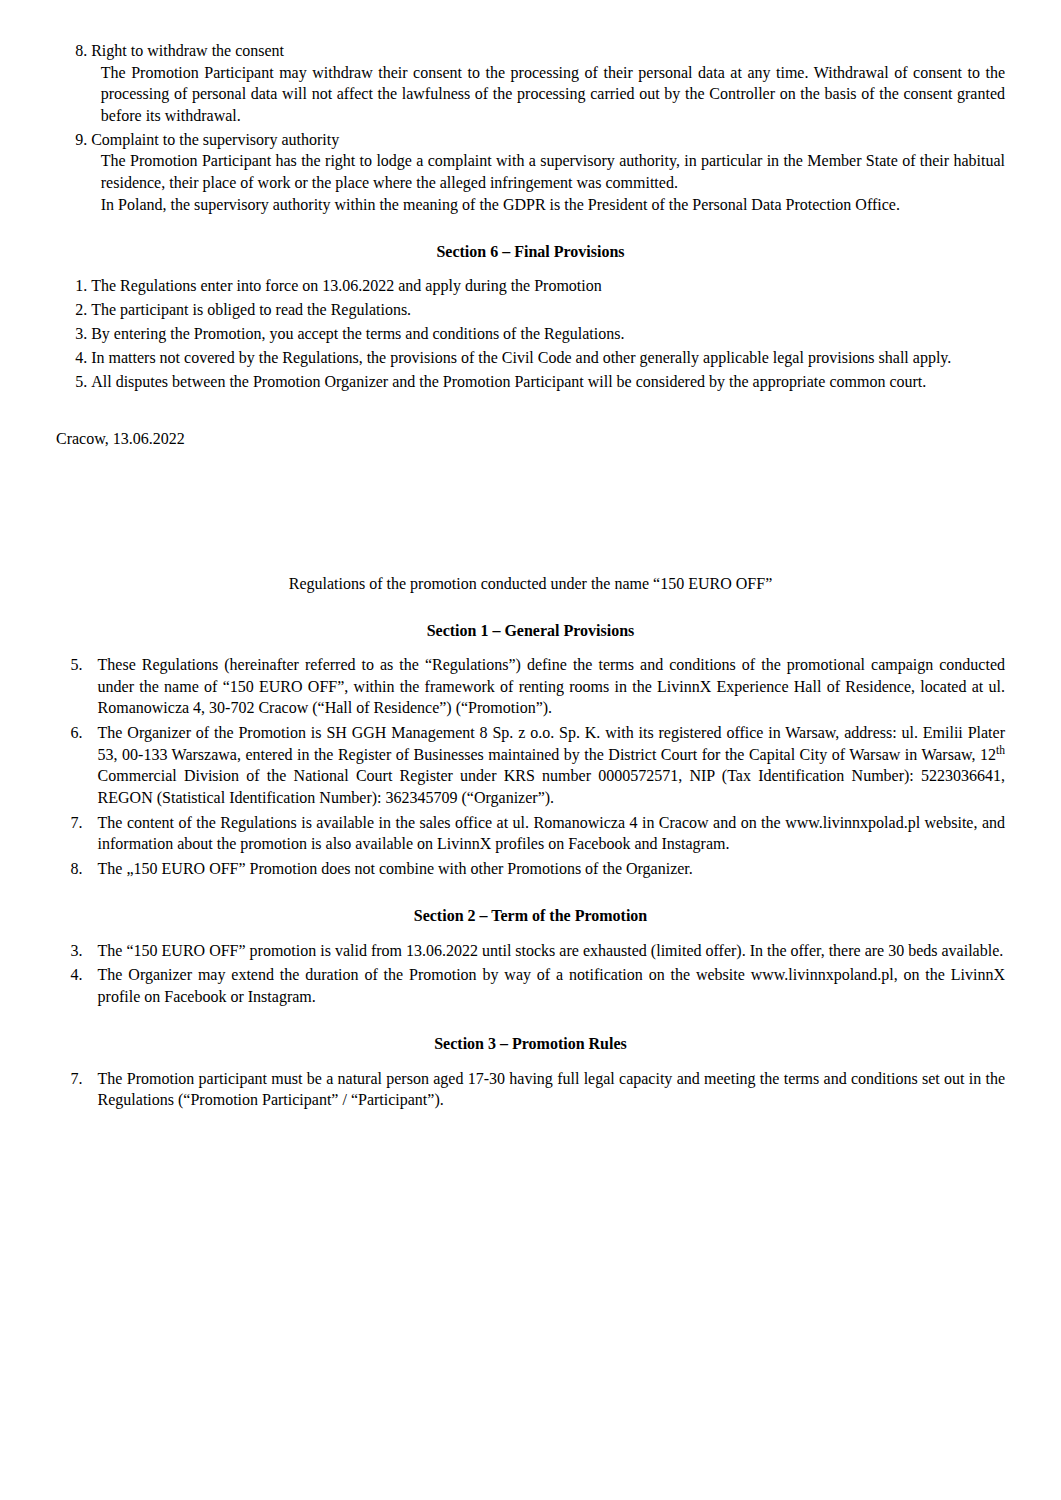Right to withdraw the consent The Promotion Participant may withdraw their consent to the processing of their personal data at any time. Withdrawal of consent to the processing of personal data will not affect the lawfulness of the processing carried out by the Controller on the basis of the consent granted before its withdrawal.
Complaint to the supervisory authority The Promotion Participant has the right to lodge a complaint with a supervisory authority, in particular in the Member State of their habitual residence, their place of work or the place where the alleged infringement was committed. In Poland, the supervisory authority within the meaning of the GDPR is the President of the Personal Data Protection Office.
Section 6 – Final Provisions
The Regulations enter into force on 13.06.2022 and apply during the Promotion
The participant is obliged to read the Regulations.
By entering the Promotion, you accept the terms and conditions of the Regulations.
In matters not covered by the Regulations, the provisions of the Civil Code and other generally applicable legal provisions shall apply.
All disputes between the Promotion Organizer and the Promotion Participant will be considered by the appropriate common court.
Cracow, 13.06.2022
Regulations of the promotion conducted under the name “150 EURO OFF”
Section 1 – General Provisions
5. These Regulations (hereinafter referred to as the “Regulations”) define the terms and conditions of the promotional campaign conducted under the name of “150 EURO OFF”, within the framework of renting rooms in the LivinnX Experience Hall of Residence, located at ul. Romanowicza 4, 30-702 Cracow (“Hall of Residence”) (“Promotion”).
6. The Organizer of the Promotion is SH GGH Management 8 Sp. z o.o. Sp. K. with its registered office in Warsaw, address: ul. Emilii Plater 53, 00-133 Warszawa, entered in the Register of Businesses maintained by the District Court for the Capital City of Warsaw in Warsaw, 12th Commercial Division of the National Court Register under KRS number 0000572571, NIP (Tax Identification Number): 5223036641, REGON (Statistical Identification Number): 362345709 (“Organizer”).
7. The content of the Regulations is available in the sales office at ul. Romanowicza 4 in Cracow and on the www.livinnxpolad.pl website, and information about the promotion is also available on LivinnX profiles on Facebook and Instagram.
8. The „150 EURO OFF” Promotion does not combine with other Promotions of the Organizer.
Section 2 – Term of the Promotion
3. The “150 EURO OFF” promotion is valid from 13.06.2022 until stocks are exhausted (limited offer). In the offer, there are 30 beds available.
4. The Organizer may extend the duration of the Promotion by way of a notification on the website www.livinnxpoland.pl, on the LivinnX profile on Facebook or Instagram.
Section 3 – Promotion Rules
7. The Promotion participant must be a natural person aged 17-30 having full legal capacity and meeting the terms and conditions set out in the Regulations (“Promotion Participant” / “Participant”).